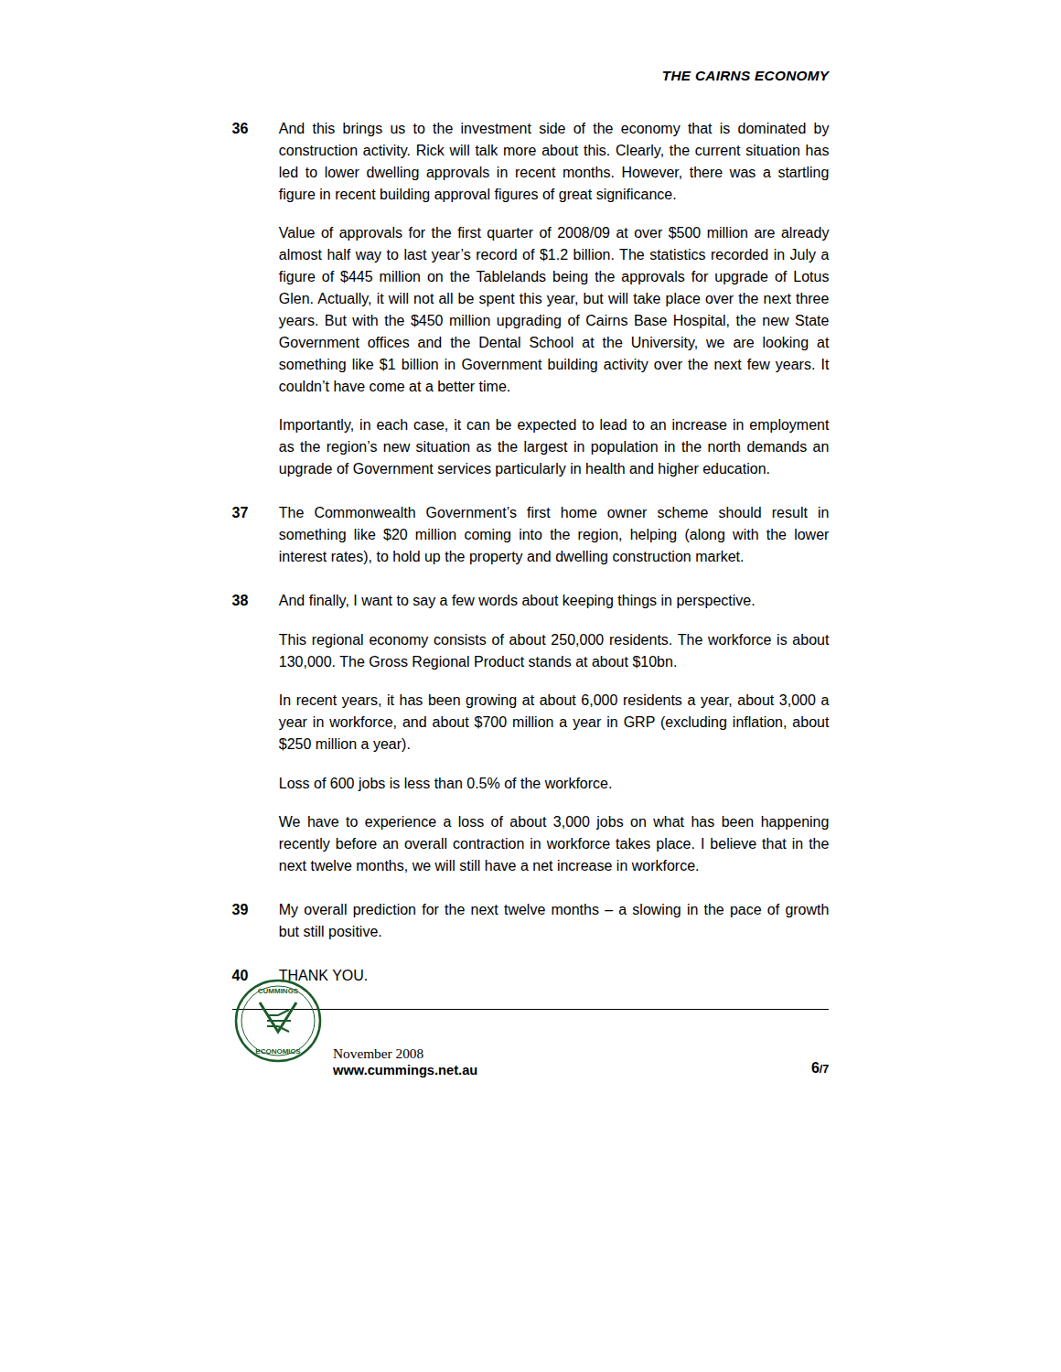THE CAIRNS ECONOMY
36
And this brings us to the investment side of the economy that is dominated by construction activity. Rick will talk more about this. Clearly, the current situation has led to lower dwelling approvals in recent months. However, there was a startling figure in recent building approval figures of great significance.
Value of approvals for the first quarter of 2008/09 at over $500 million are already almost half way to last year’s record of $1.2 billion. The statistics recorded in July a figure of $445 million on the Tablelands being the approvals for upgrade of Lotus Glen. Actually, it will not all be spent this year, but will take place over the next three years. But with the $450 million upgrading of Cairns Base Hospital, the new State Government offices and the Dental School at the University, we are looking at something like $1 billion in Government building activity over the next few years. It couldn’t have come at a better time.
Importantly, in each case, it can be expected to lead to an increase in employment as the region’s new situation as the largest in population in the north demands an upgrade of Government services particularly in health and higher education.
37
The Commonwealth Government’s first home owner scheme should result in something like $20 million coming into the region, helping (along with the lower interest rates), to hold up the property and dwelling construction market.
38
And finally, I want to say a few words about keeping things in perspective.
This regional economy consists of about 250,000 residents. The workforce is about 130,000. The Gross Regional Product stands at about $10bn.
In recent years, it has been growing at about 6,000 residents a year, about 3,000 a year in workforce, and about $700 million a year in GRP (excluding inflation, about $250 million a year).
Loss of 600 jobs is less than 0.5% of the workforce.
We have to experience a loss of about 3,000 jobs on what has been happening recently before an overall contraction in workforce takes place. I believe that in the next twelve months, we will still have a net increase in workforce.
39
My overall prediction for the next twelve months – a slowing in the pace of growth but still positive.
40
THANK YOU.
CUMMINGS ECONOMICS
November 2008
www.cummings.net.au
6/7